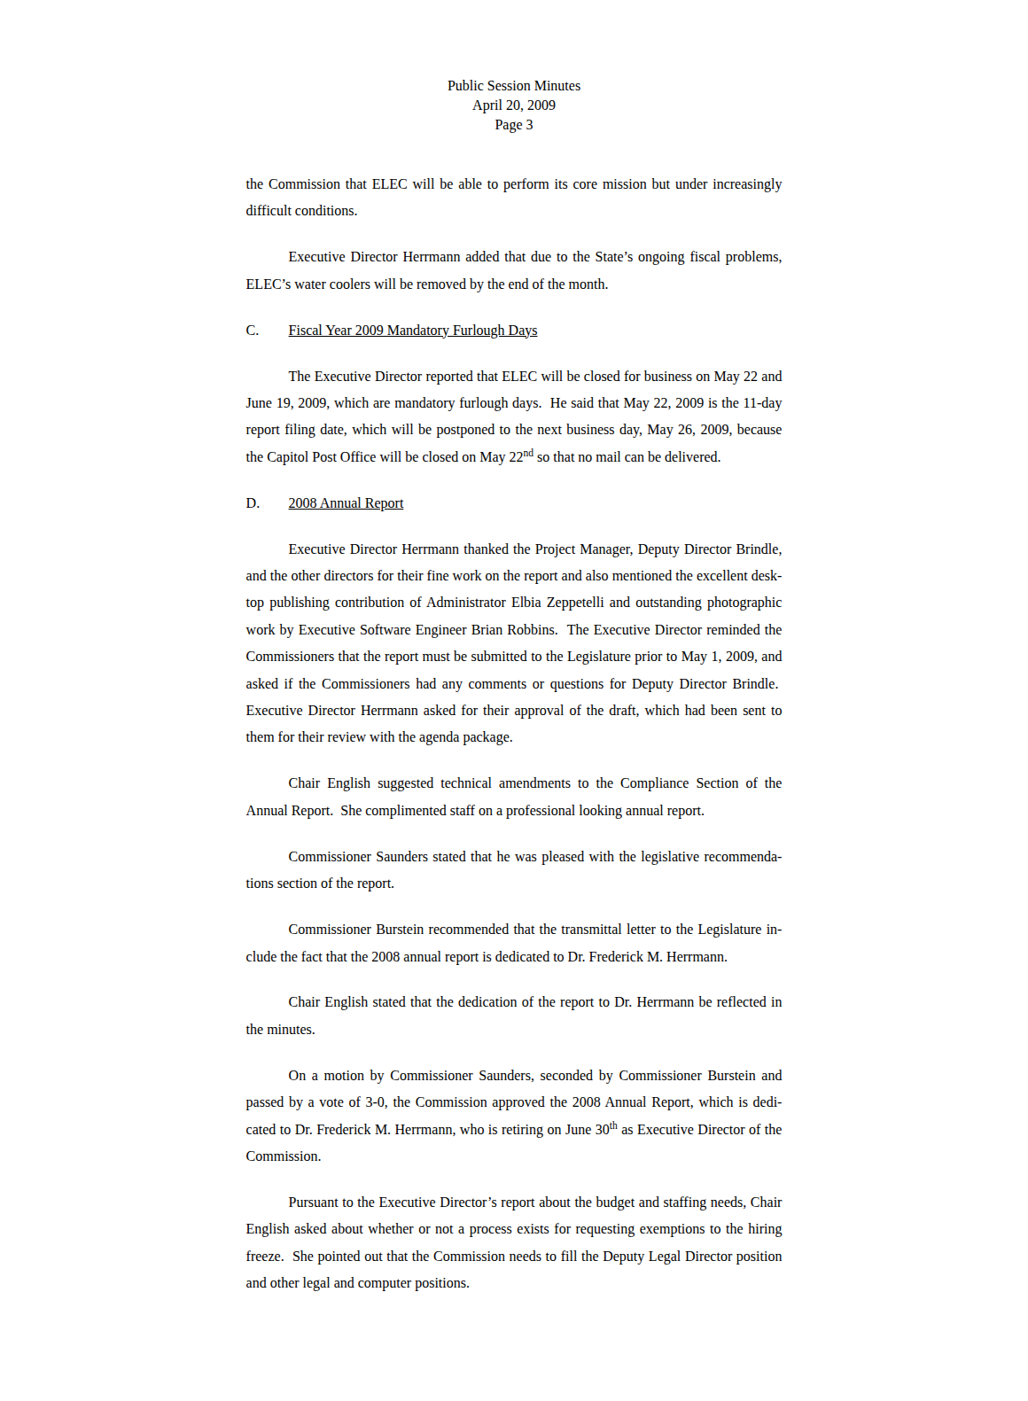Public Session Minutes
April 20, 2009
Page 3
the Commission that ELEC will be able to perform its core mission but under increasingly difficult conditions.
Executive Director Herrmann added that due to the State’s ongoing fiscal problems, ELEC’s water coolers will be removed by the end of the month.
C. Fiscal Year 2009 Mandatory Furlough Days
The Executive Director reported that ELEC will be closed for business on May 22 and June 19, 2009, which are mandatory furlough days. He said that May 22, 2009 is the 11-day report filing date, which will be postponed to the next business day, May 26, 2009, because the Capitol Post Office will be closed on May 22nd so that no mail can be delivered.
D. 2008 Annual Report
Executive Director Herrmann thanked the Project Manager, Deputy Director Brindle, and the other directors for their fine work on the report and also mentioned the excellent desktop publishing contribution of Administrator Elbia Zeppetelli and outstanding photographic work by Executive Software Engineer Brian Robbins. The Executive Director reminded the Commissioners that the report must be submitted to the Legislature prior to May 1, 2009, and asked if the Commissioners had any comments or questions for Deputy Director Brindle. Executive Director Herrmann asked for their approval of the draft, which had been sent to them for their review with the agenda package.
Chair English suggested technical amendments to the Compliance Section of the Annual Report. She complimented staff on a professional looking annual report.
Commissioner Saunders stated that he was pleased with the legislative recommendations section of the report.
Commissioner Burstein recommended that the transmittal letter to the Legislature include the fact that the 2008 annual report is dedicated to Dr. Frederick M. Herrmann.
Chair English stated that the dedication of the report to Dr. Herrmann be reflected in the minutes.
On a motion by Commissioner Saunders, seconded by Commissioner Burstein and passed by a vote of 3-0, the Commission approved the 2008 Annual Report, which is dedicated to Dr. Frederick M. Herrmann, who is retiring on June 30th as Executive Director of the Commission.
Pursuant to the Executive Director’s report about the budget and staffing needs, Chair English asked about whether or not a process exists for requesting exemptions to the hiring freeze. She pointed out that the Commission needs to fill the Deputy Legal Director position and other legal and computer positions.